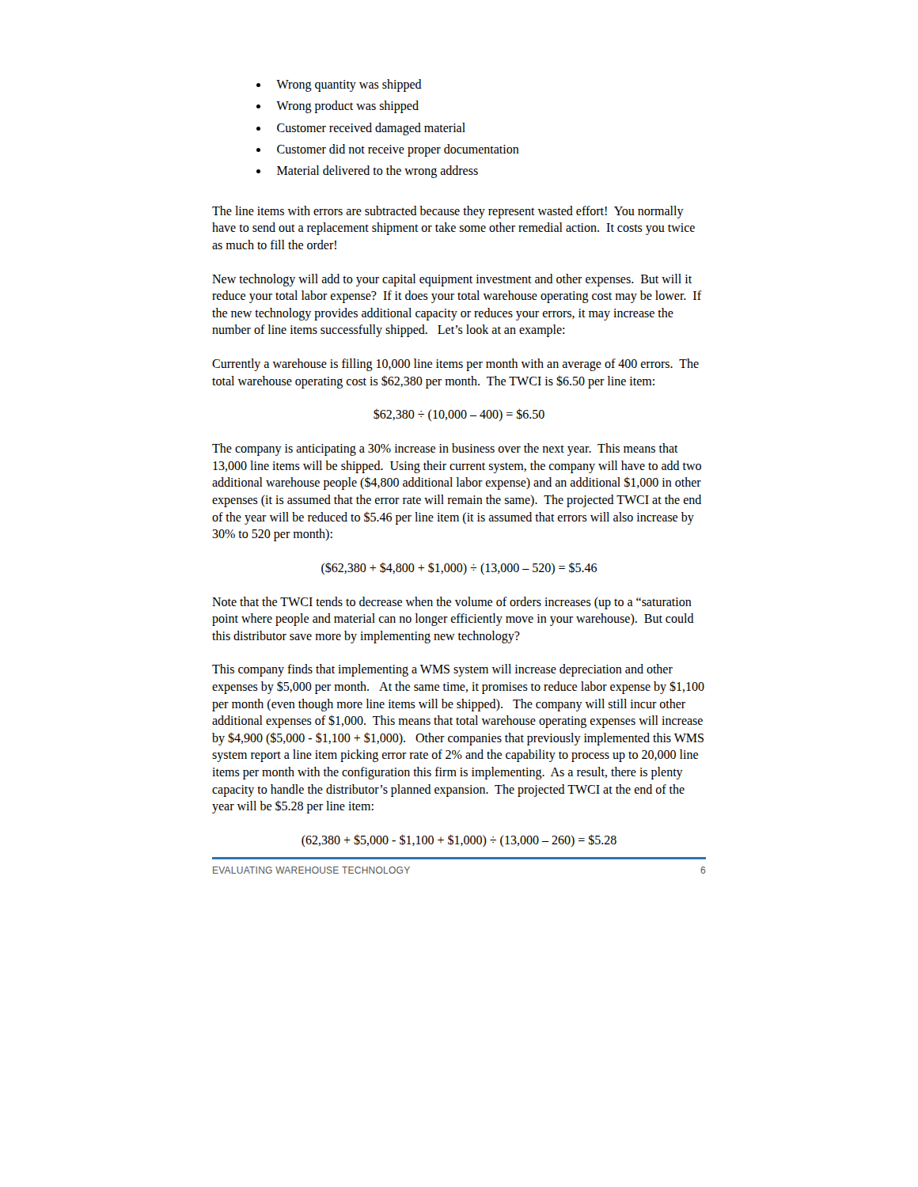Wrong quantity was shipped
Wrong product was shipped
Customer received damaged material
Customer did not receive proper documentation
Material delivered to the wrong address
The line items with errors are subtracted because they represent wasted effort! You normally have to send out a replacement shipment or take some other remedial action. It costs you twice as much to fill the order!
New technology will add to your capital equipment investment and other expenses. But will it reduce your total labor expense? If it does your total warehouse operating cost may be lower. If the new technology provides additional capacity or reduces your errors, it may increase the number of line items successfully shipped. Let’s look at an example:
Currently a warehouse is filling 10,000 line items per month with an average of 400 errors. The total warehouse operating cost is $62,380 per month. The TWCI is $6.50 per line item:
$62,380 ÷ (10,000 – 400) = $6.50
The company is anticipating a 30% increase in business over the next year. This means that 13,000 line items will be shipped. Using their current system, the company will have to add two additional warehouse people ($4,800 additional labor expense) and an additional $1,000 in other expenses (it is assumed that the error rate will remain the same). The projected TWCI at the end of the year will be reduced to $5.46 per line item (it is assumed that errors will also increase by 30% to 520 per month):
($62,380 + $4,800 + $1,000) ÷ (13,000 – 520) = $5.46
Note that the TWCI tends to decrease when the volume of orders increases (up to a “saturation point where people and material can no longer efficiently move in your warehouse). But could this distributor save more by implementing new technology?
This company finds that implementing a WMS system will increase depreciation and other expenses by $5,000 per month. At the same time, it promises to reduce labor expense by $1,100 per month (even though more line items will be shipped). The company will still incur other additional expenses of $1,000. This means that total warehouse operating expenses will increase by $4,900 ($5,000 - $1,100 + $1,000). Other companies that previously implemented this WMS system report a line item picking error rate of 2% and the capability to process up to 20,000 line items per month with the configuration this firm is implementing. As a result, there is plenty capacity to handle the distributor’s planned expansion. The projected TWCI at the end of the year will be $5.28 per line item:
(62,380 + $5,000 - $1,100 + $1,000) ÷ (13,000 – 260) = $5.28
EVALUATING WAREHOUSE TECHNOLOGY 6